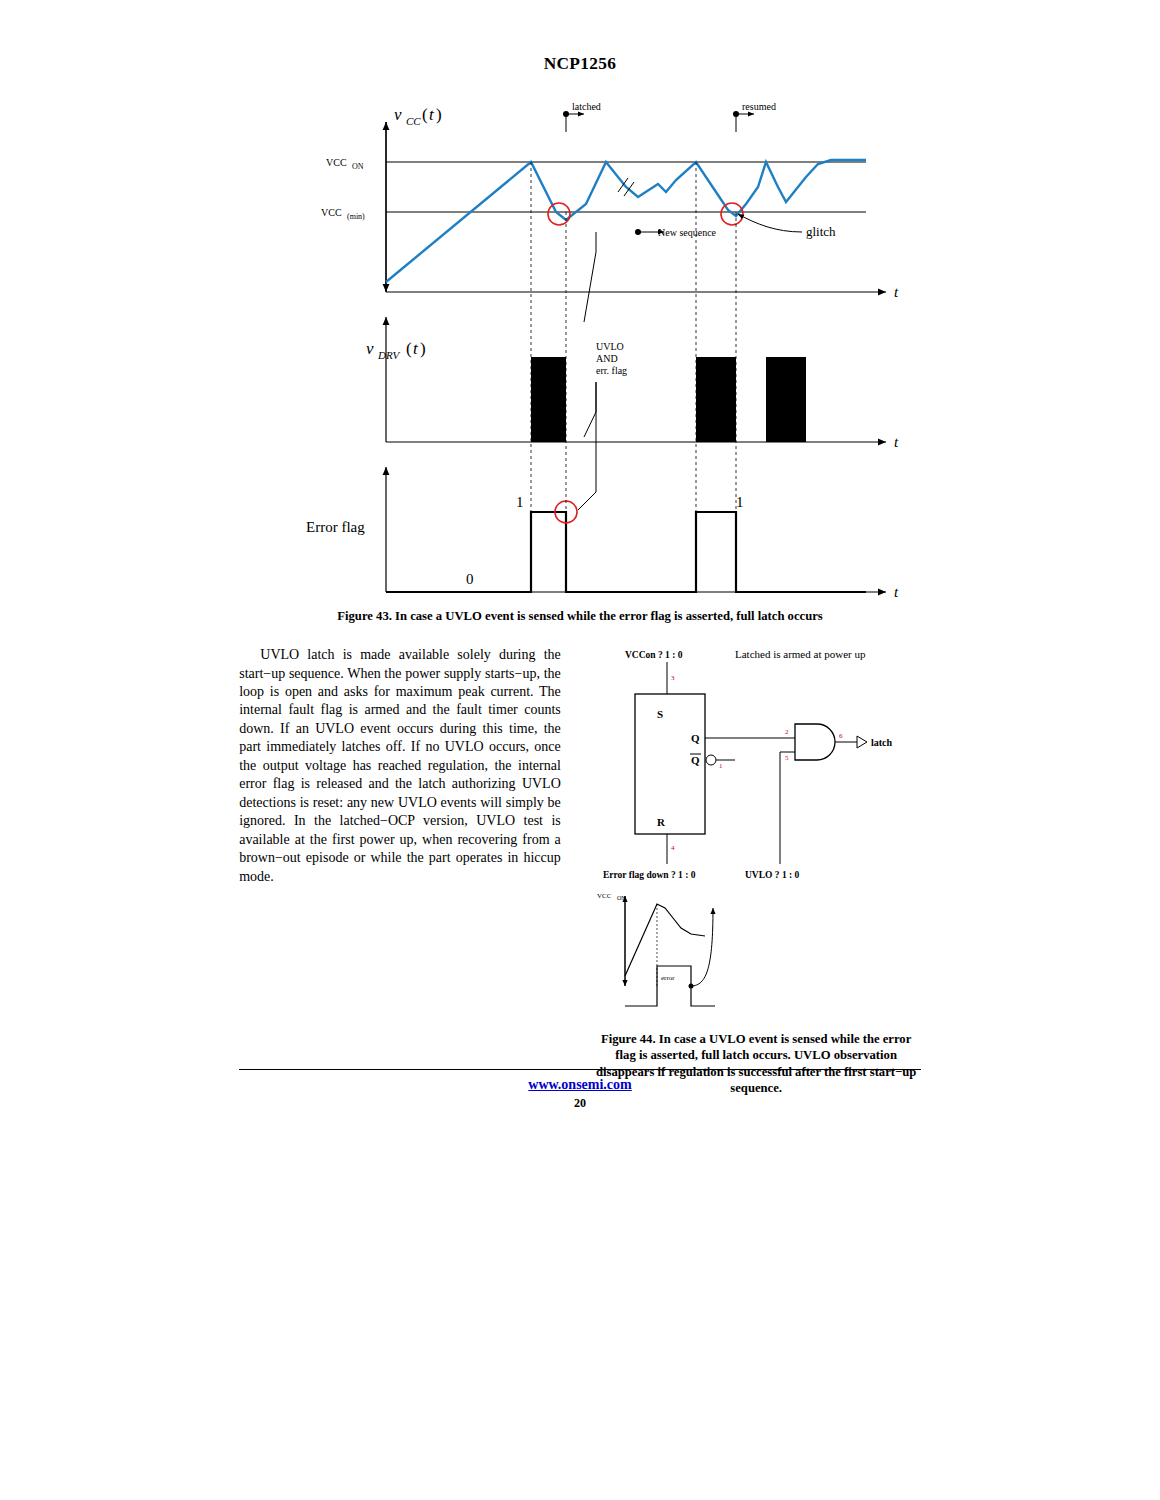NCP1256
t v CC ( t ) VCC ON VCC (min) latched resumed New sequence glitch t v DRV ( t ) UVLO AND err. flag t Error flag 1 0 1
Figure 43. In case a UVLO event is sensed while the error flag is asserted, full latch occurs
UVLO latch is made available solely during the start−up sequence. When the power supply starts−up, the loop is open and asks for maximum peak current. The internal fault flag is armed and the fault timer counts down. If an UVLO event occurs during this time, the part immediately latches off. If no UVLO occurs, once the output voltage has reached regulation, the internal error flag is released and the latch authorizing UVLO detections is reset: any new UVLO events will simply be ignored. In the latched−OCP version, UVLO test is available at the first power up, when recovering from a brown−out episode or while the part operates in hiccup mode.
VCCon ? 1 : 0 Latched is armed at power up 3 S R Q Q 2 1 5 6 latch 4 Error flag down ? 1 : 0 UVLO ? 1 : 0 VCC ON error
Figure 44. In case a UVLO event is sensed while the error flag is asserted, full latch occurs. UVLO observation disappears if regulation is successful after the first start−up sequence.
www.onsemi.com
20